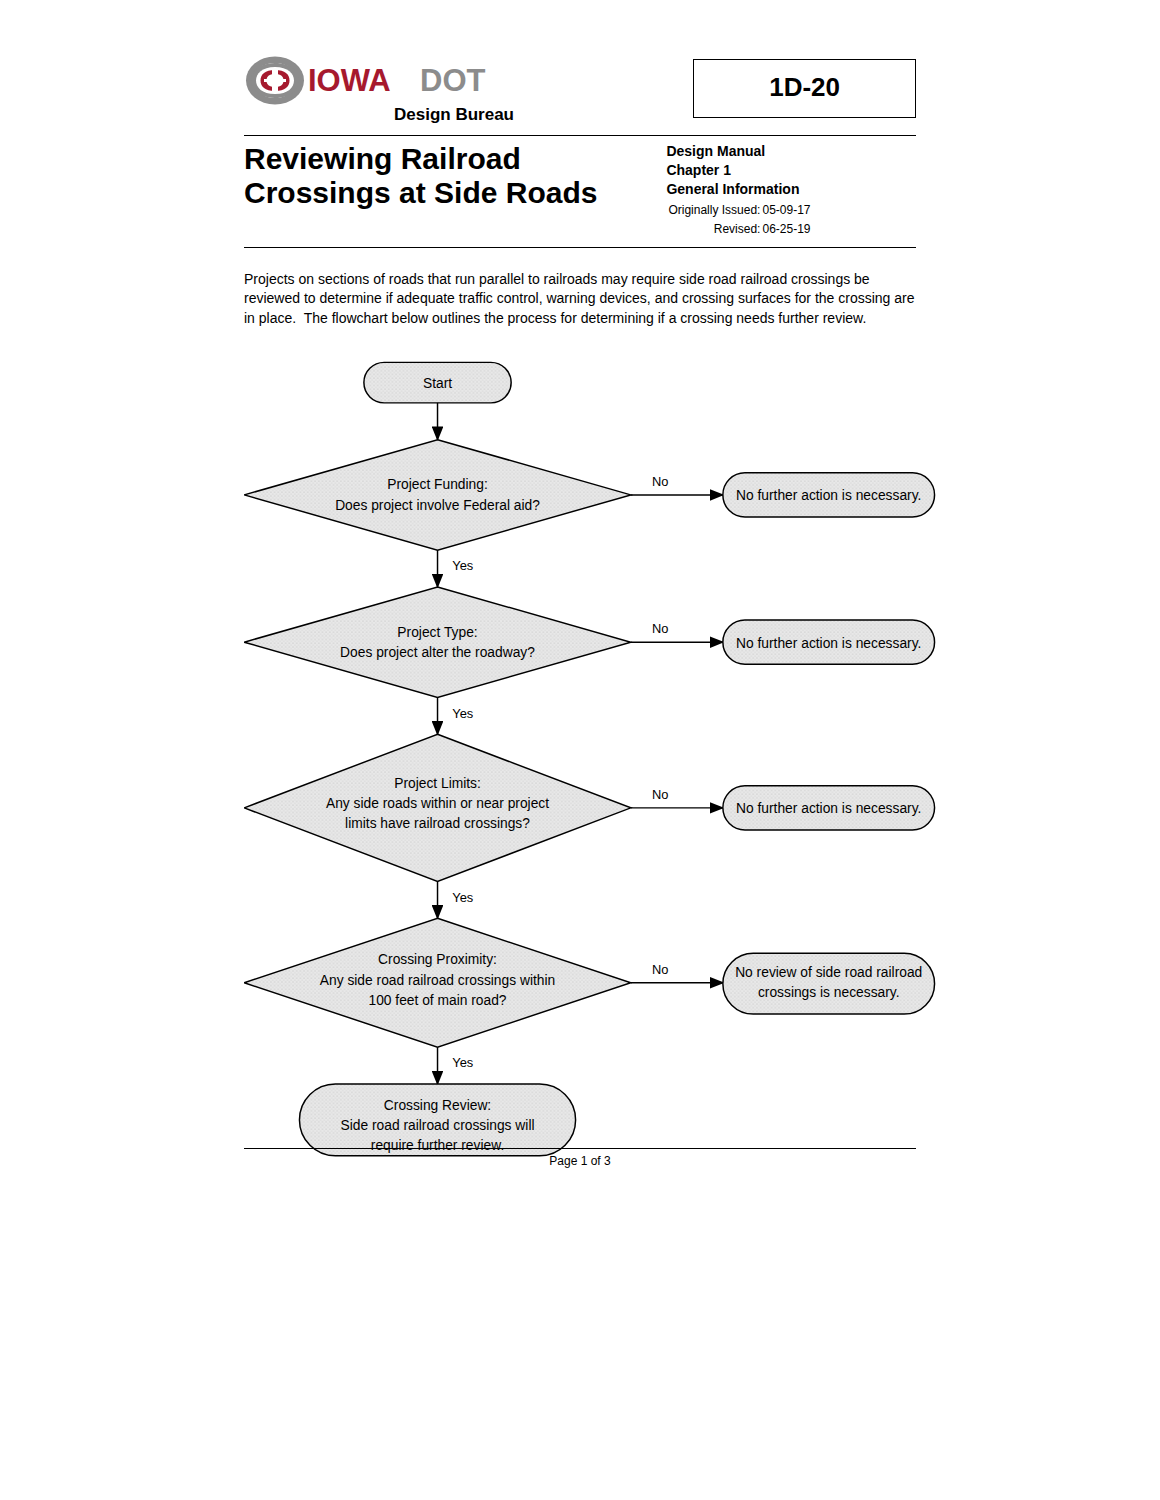IOWA DOT
Design Bureau
1D-20
Reviewing Railroad
Crossings at Side Roads
Design Manual
Chapter 1
General Information
| Originally Issued: | 05-09-17 |
| Revised: | 06-25-19 |
Projects on sections of roads that run parallel to railroads may require side road railroad crossings be reviewed to determine if adequate traffic control, warning devices, and crossing surfaces for the crossing are in place. The flowchart below outlines the process for determining if a crossing needs further review.
Start Project Funding: Does project involve Federal aid? No No further action is necessary. Yes Project Type: Does project alter the roadway? No No further action is necessary. Yes Project Limits: Any side roads within or near project limits have railroad crossings? No No further action is necessary. Yes Crossing Proximity: Any side road railroad crossings within 100 feet of main road? No No review of side road railroad crossings is necessary. Yes Crossing Review: Side road railroad crossings will require further review.
Page 1 of 3